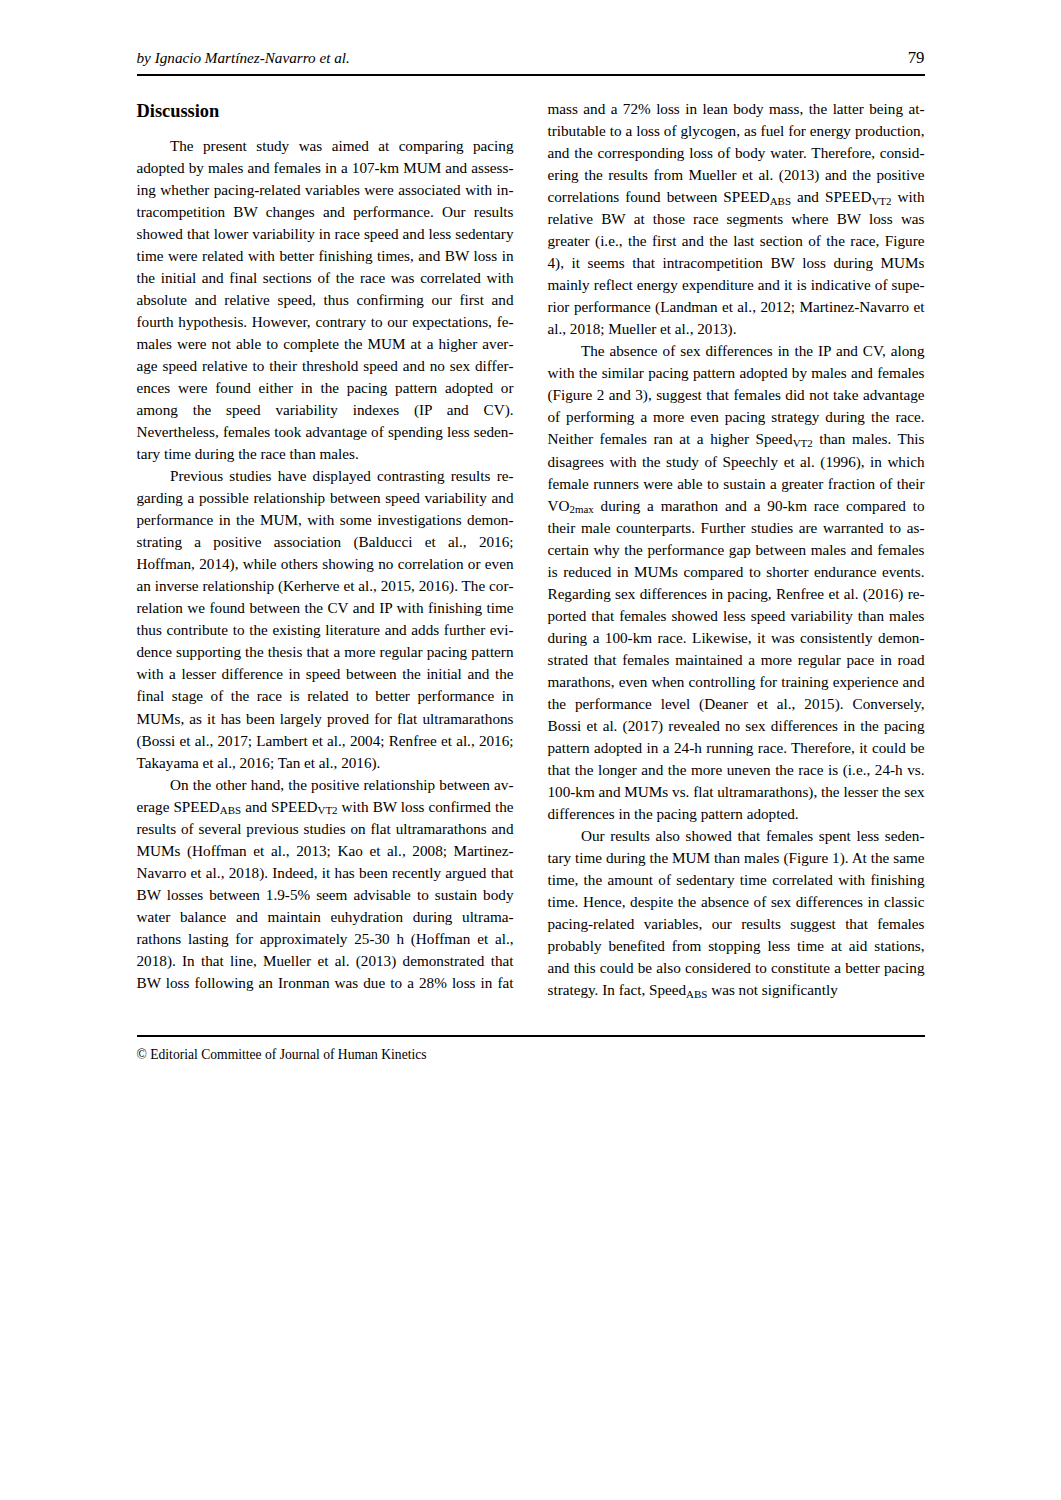by Ignacio Martínez-Navarro et al. 79
Discussion
The present study was aimed at comparing pacing adopted by males and females in a 107-km MUM and assessing whether pacing-related variables were associated with intracompetition BW changes and performance. Our results showed that lower variability in race speed and less sedentary time were related with better finishing times, and BW loss in the initial and final sections of the race was correlated with absolute and relative speed, thus confirming our first and fourth hypothesis. However, contrary to our expectations, females were not able to complete the MUM at a higher average speed relative to their threshold speed and no sex differences were found either in the pacing pattern adopted or among the speed variability indexes (IP and CV). Nevertheless, females took advantage of spending less sedentary time during the race than males.
Previous studies have displayed contrasting results regarding a possible relationship between speed variability and performance in the MUM, with some investigations demonstrating a positive association (Balducci et al., 2016; Hoffman, 2014), while others showing no correlation or even an inverse relationship (Kerherve et al., 2015, 2016). The correlation we found between the CV and IP with finishing time thus contribute to the existing literature and adds further evidence supporting the thesis that a more regular pacing pattern with a lesser difference in speed between the initial and the final stage of the race is related to better performance in MUMs, as it has been largely proved for flat ultramarathons (Bossi et al., 2017; Lambert et al., 2004; Renfree et al., 2016; Takayama et al., 2016; Tan et al., 2016).
On the other hand, the positive relationship between average SPEEDABS and SPEEDVT2 with BW loss confirmed the results of several previous studies on flat ultramarathons and MUMs (Hoffman et al., 2013; Kao et al., 2008; Martinez-Navarro et al., 2018). Indeed, it has been recently argued that BW losses between 1.9-5% seem advisable to sustain body water balance and maintain euhydration during ultramarathons lasting for approximately 25-30 h (Hoffman et al., 2018). In that line, Mueller et al. (2013) demonstrated that BW loss following an Ironman was due to a 28% loss in fat mass and a 72% loss in lean body mass, the latter being attributable to a loss of glycogen, as fuel for energy production, and the corresponding loss of body water. Therefore, considering the results from Mueller et al. (2013) and the positive correlations found between SPEEDABS and SPEEDVT2 with relative BW at those race segments where BW loss was greater (i.e., the first and the last section of the race, Figure 4), it seems that intracompetition BW loss during MUMs mainly reflect energy expenditure and it is indicative of superior performance (Landman et al., 2012; Martinez-Navarro et al., 2018; Mueller et al., 2013).
The absence of sex differences in the IP and CV, along with the similar pacing pattern adopted by males and females (Figure 2 and 3), suggest that females did not take advantage of performing a more even pacing strategy during the race. Neither females ran at a higher SpeedVT2 than males. This disagrees with the study of Speechly et al. (1996), in which female runners were able to sustain a greater fraction of their VO2max during a marathon and a 90-km race compared to their male counterparts. Further studies are warranted to ascertain why the performance gap between males and females is reduced in MUMs compared to shorter endurance events. Regarding sex differences in pacing, Renfree et al. (2016) reported that females showed less speed variability than males during a 100-km race. Likewise, it was consistently demonstrated that females maintained a more regular pace in road marathons, even when controlling for training experience and the performance level (Deaner et al., 2015). Conversely, Bossi et al. (2017) revealed no sex differences in the pacing pattern adopted in a 24-h running race. Therefore, it could be that the longer and the more uneven the race is (i.e., 24-h vs. 100-km and MUMs vs. flat ultramarathons), the lesser the sex differences in the pacing pattern adopted.
Our results also showed that females spent less sedentary time during the MUM than males (Figure 1). At the same time, the amount of sedentary time correlated with finishing time. Hence, despite the absence of sex differences in classic pacing-related variables, our results suggest that females probably benefited from stopping less time at aid stations, and this could be also considered to constitute a better pacing strategy. In fact, SpeedABS was not significantly
© Editorial Committee of Journal of Human Kinetics